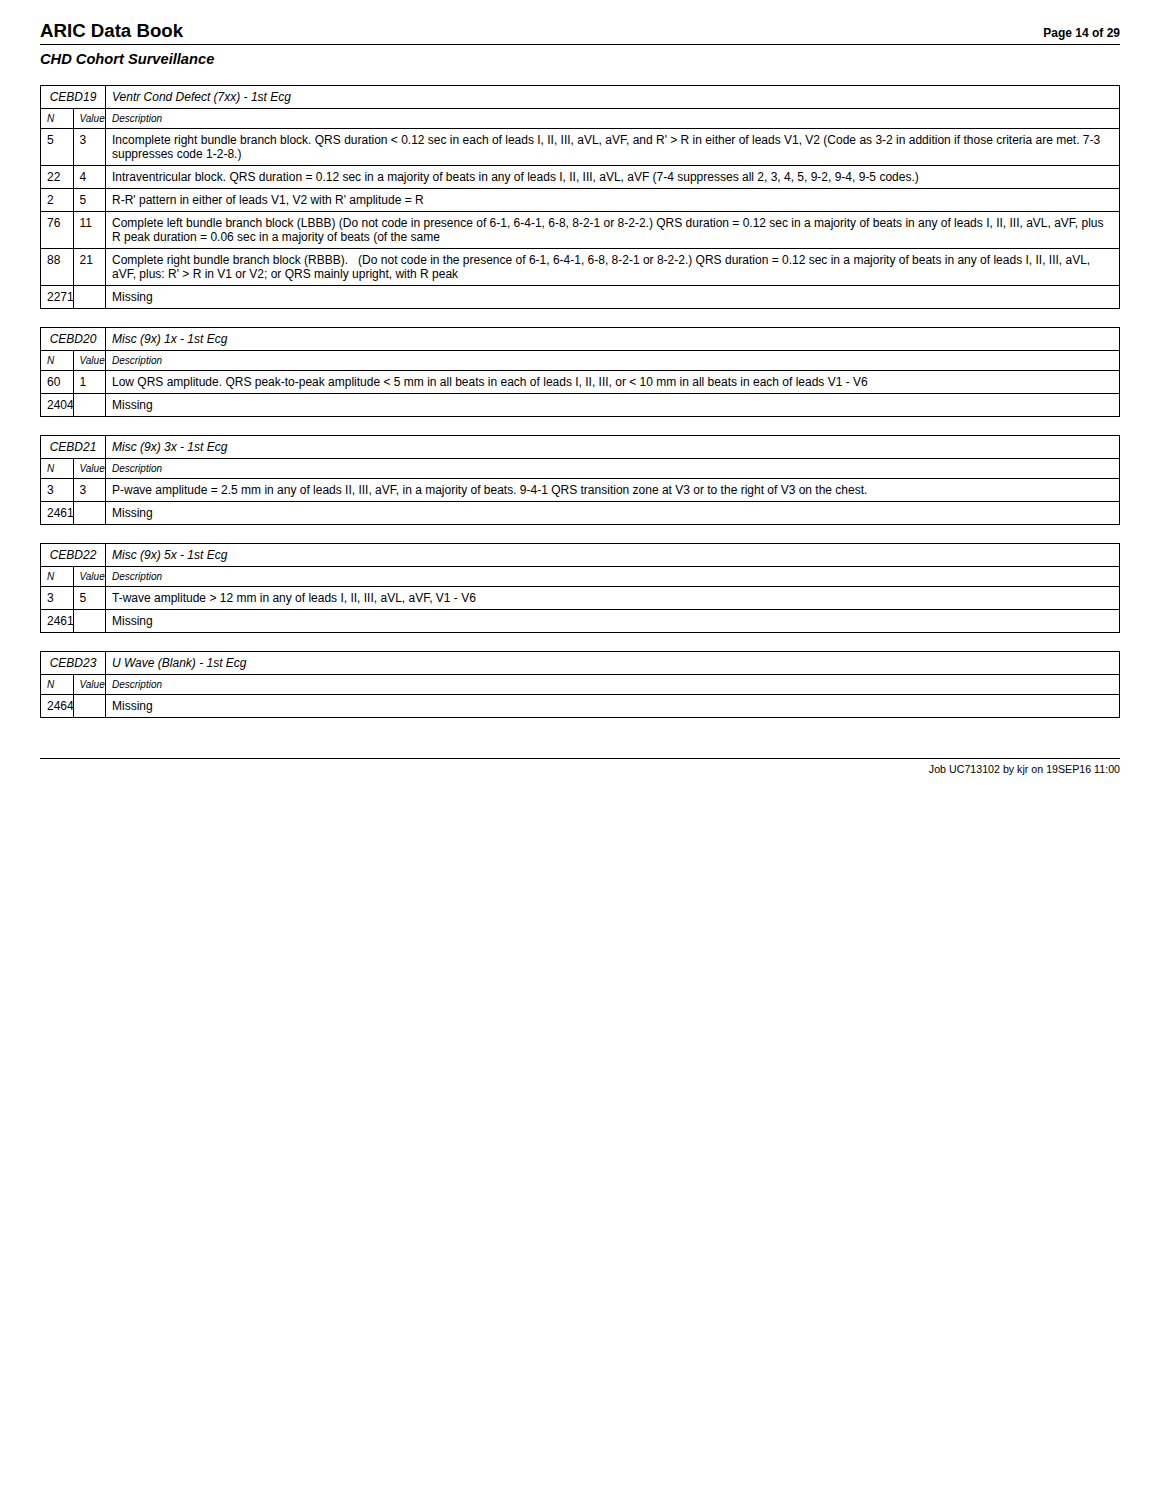ARIC Data Book
Page 14 of 29
CHD Cohort Surveillance
| CEBD19 | Ventr Cond Defect (7xx) - 1st Ecg |
| N | Value | Description |
| 5 | 3 | Incomplete right bundle branch block. QRS duration < 0.12 sec in each of leads I, II, III, aVL, aVF, and R' > R in either of leads V1, V2 (Code as 3-2 in addition if those criteria are met. 7-3 suppresses code 1-2-8.) |
| 22 | 4 | Intraventricular block. QRS duration = 0.12 sec in a majority of beats in any of leads I, II, III, aVL, aVF (7-4 suppresses all 2, 3, 4, 5, 9-2, 9-4, 9-5 codes.) |
| 2 | 5 | R-R' pattern in either of leads V1, V2 with R' amplitude = R |
| 76 | 11 | Complete left bundle branch block (LBBB) (Do not code in presence of 6-1, 6-4-1, 6-8, 8-2-1 or 8-2-2.) QRS duration = 0.12 sec in a majority of beats in any of leads I, II, III, aVL, aVF, plus R peak duration = 0.06 sec in a majority of beats (of the same |
| 88 | 21 | Complete right bundle branch block (RBBB). (Do not code in the presence of 6-1, 6-4-1, 6-8, 8-2-1 or 8-2-2.) QRS duration = 0.12 sec in a majority of beats in any of leads I, II, III, aVL, aVF, plus: R' > R in V1 or V2; or QRS mainly upright, with R peak |
| 2271 | | Missing |
| CEBD20 | Misc (9x) 1x - 1st Ecg |
| N | Value | Description |
| 60 | 1 | Low QRS amplitude. QRS peak-to-peak amplitude < 5 mm in all beats in each of leads I, II, III, or < 10 mm in all beats in each of leads V1 - V6 |
| 2404 | | Missing |
| CEBD21 | Misc (9x) 3x - 1st Ecg |
| N | Value | Description |
| 3 | 3 | P-wave amplitude = 2.5 mm in any of leads II, III, aVF, in a majority of beats. 9-4-1 QRS transition zone at V3 or to the right of V3 on the chest. |
| 2461 | | Missing |
| CEBD22 | Misc (9x) 5x - 1st Ecg |
| N | Value | Description |
| 3 | 5 | T-wave amplitude > 12 mm in any of leads I, II, III, aVL, aVF, V1 - V6 |
| 2461 | | Missing |
| CEBD23 | U Wave (Blank) - 1st Ecg |
| N | Value | Description |
| 2464 | | Missing |
Job UC713102 by kjr on 19SEP16 11:00